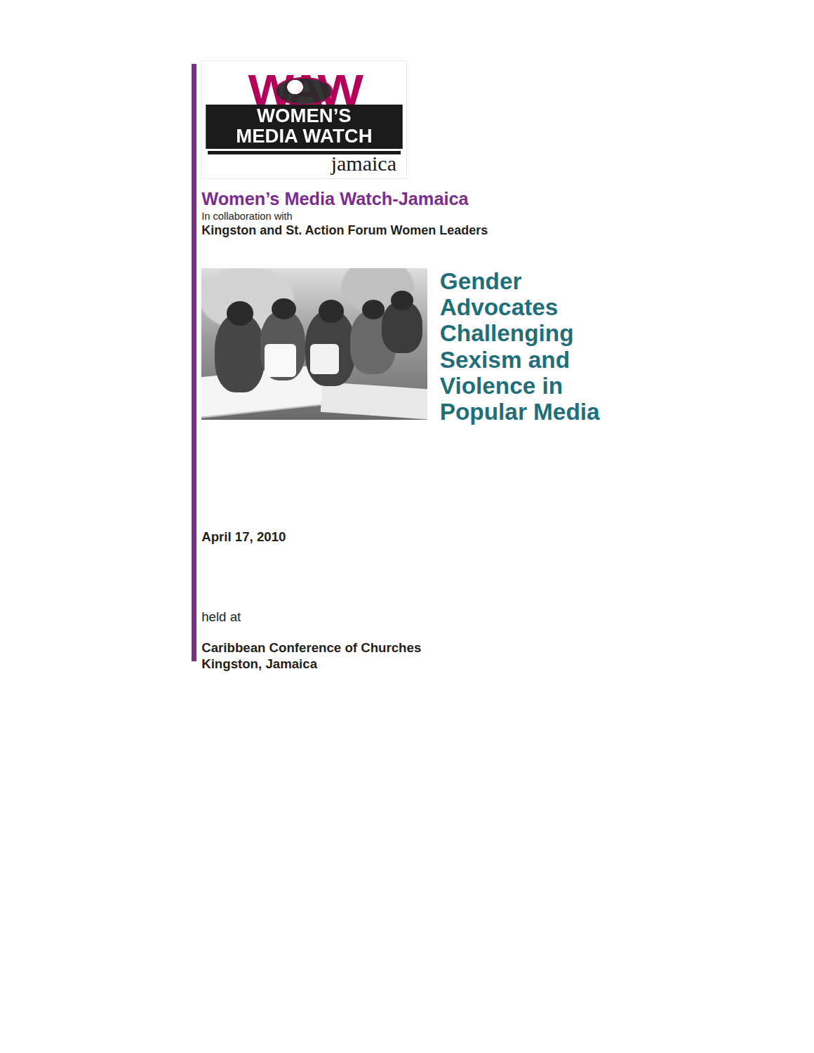WAW
WOMEN’S
MEDIA WATCH
jamaica
Women’s Media Watch-Jamaica
In collaboration with
Kingston and St. Action Forum Women Leaders
Gender Advocates Challenging Sexism and Violence in Popular Media
April 17, 2010
held at
Caribbean Conference of Churches
Kingston, Jamaica